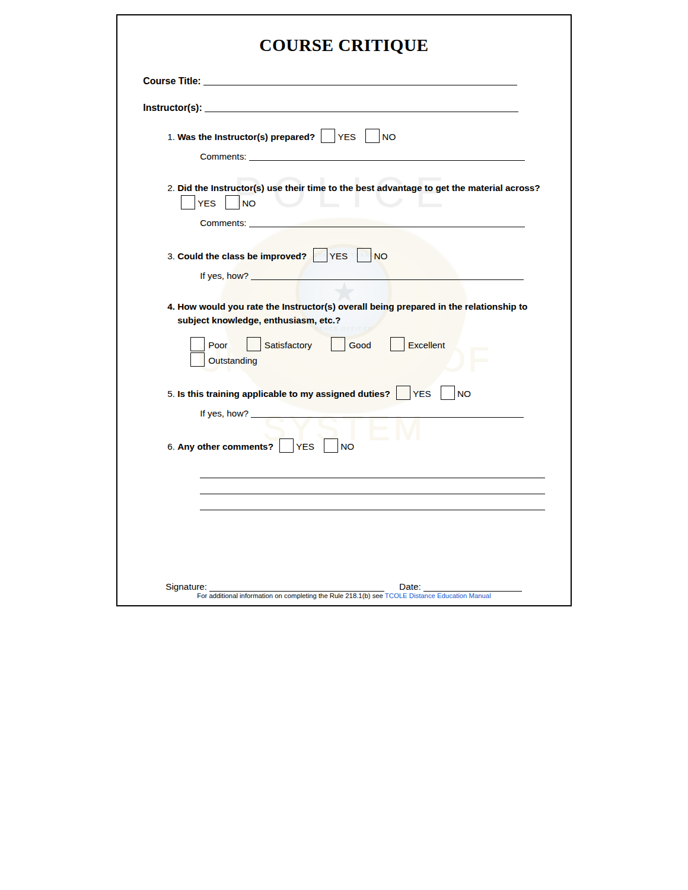POLICE
STATE OF TEXAS
PEACE OFFICER
UNIVERSITY OF TEXAS
SYSTEM
COURSE CRITIQUE
Course Title:
Instructor(s):
Was the Instructor(s) prepared? YES NO
Comments:
Did the Instructor(s) use their time to the best advantage to get the material across? YES NO
Comments:
Could the class be improved? YES NO
If yes, how?
How would you rate the Instructor(s) overall being prepared in the relationship to subject knowledge, enthusiasm, etc.?
Poor Satisfactory Good Excellent Outstanding
Is this training applicable to my assigned duties? YES NO
If yes, how?
Any other comments? YES NO
Signature: Date:
For additional information on completing the Rule 218.1(b) see TCOLE Distance Education Manual